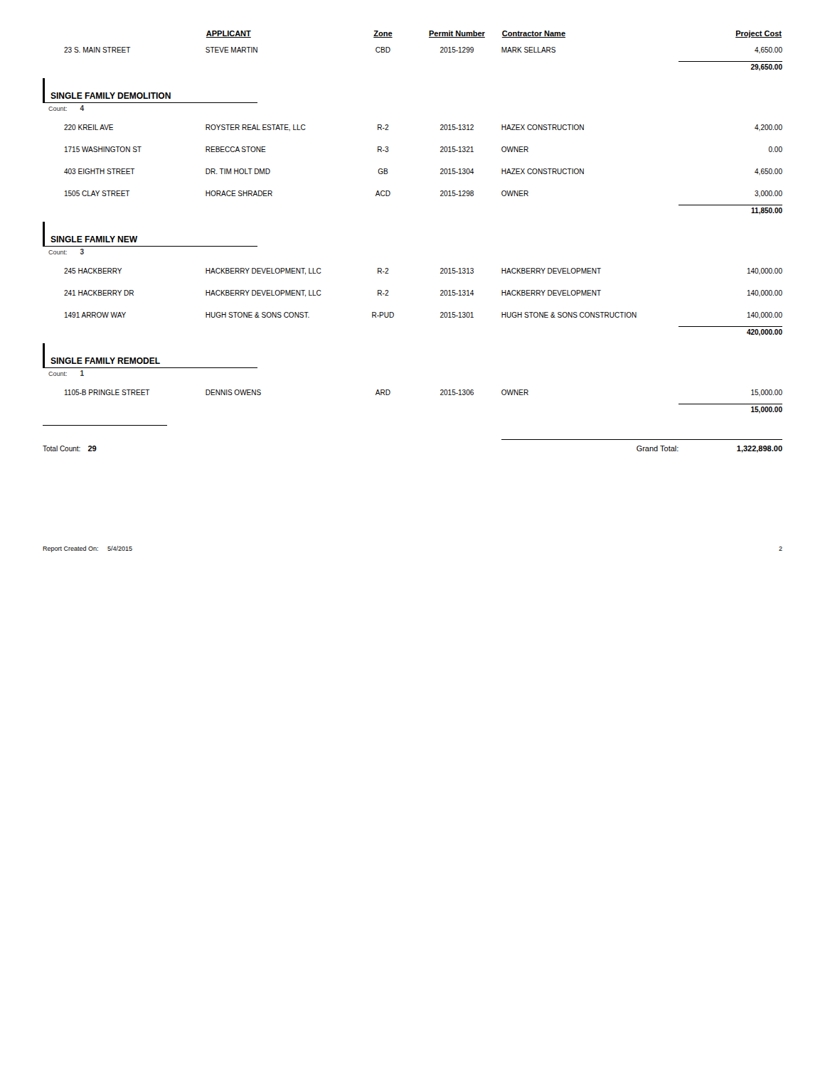| | APPLICANT | Zone | Permit Number | Contractor Name | Project Cost |
| --- | --- | --- | --- | --- | --- |
| 23 S. MAIN STREET | STEVE MARTIN | CBD | 2015-1299 | MARK SELLARS | 4,650.00 |
| | 29,650.00 |
| SINGLE FAMILY DEMOLITION |
| Count: 4 |
| 220 KREIL AVE | ROYSTER REAL ESTATE, LLC | R-2 | 2015-1312 | HAZEX CONSTRUCTION | 4,200.00 |
| 1715 WASHINGTON ST | REBECCA STONE | R-3 | 2015-1321 | OWNER | 0.00 |
| 403 EIGHTH STREET | DR. TIM HOLT DMD | GB | 2015-1304 | HAZEX CONSTRUCTION | 4,650.00 |
| 1505 CLAY STREET | HORACE SHRADER | ACD | 2015-1298 | OWNER | 3,000.00 |
| | 11,850.00 |
| SINGLE FAMILY NEW |
| Count: 3 |
| 245 HACKBERRY | HACKBERRY DEVELOPMENT, LLC | R-2 | 2015-1313 | HACKBERRY DEVELOPMENT | 140,000.00 |
| 241 HACKBERRY DR | HACKBERRY DEVELOPMENT, LLC | R-2 | 2015-1314 | HACKBERRY DEVELOPMENT | 140,000.00 |
| 1491 ARROW WAY | HUGH STONE & SONS CONST. | R-PUD | 2015-1301 | HUGH STONE & SONS CONSTRUCTION | 140,000.00 |
| | 420,000.00 |
| SINGLE FAMILY REMODEL |
| Count: 1 |
| 1105-B PRINGLE STREET | DENNIS OWENS | ARD | 2015-1306 | OWNER | 15,000.00 |
| | 15,000.00 |
| Total Count: 29 | | Grand Total: | 1,322,898.00 |
Report Created On: 5/4/2015
2